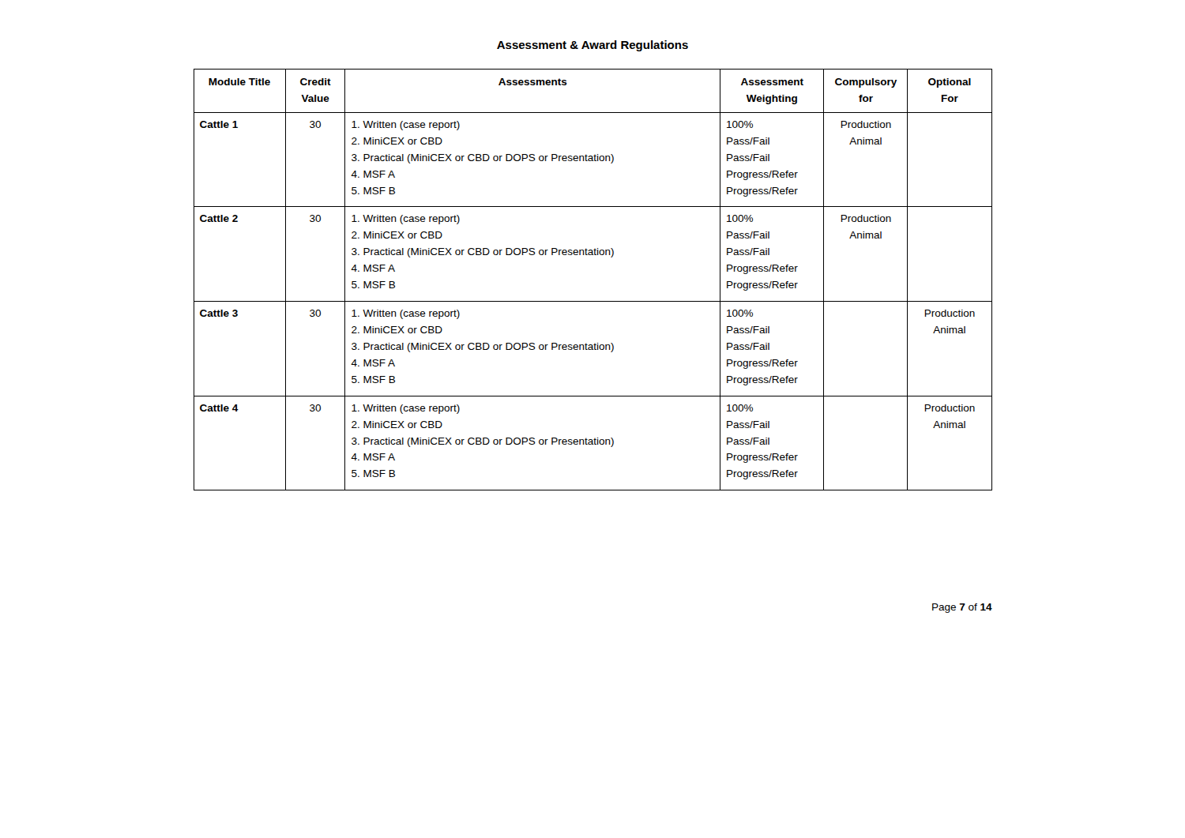Assessment & Award Regulations
| Module Title | Credit Value | Assessments | Assessment Weighting | Compulsory for | Optional For |
| --- | --- | --- | --- | --- | --- |
| Cattle 1 | 30 | 1. Written (case report) 2. MiniCEX or CBD 3. Practical (MiniCEX or CBD or DOPS or Presentation) 4. MSF A 5. MSF B | 100% Pass/Fail Pass/Fail Progress/Refer Progress/Refer | Production Animal | |
| Cattle 2 | 30 | 1. Written (case report) 2. MiniCEX or CBD 3. Practical (MiniCEX or CBD or DOPS or Presentation) 4. MSF A 5. MSF B | 100% Pass/Fail Pass/Fail Progress/Refer Progress/Refer | Production Animal | |
| Cattle 3 | 30 | 1. Written (case report) 2. MiniCEX or CBD 3. Practical (MiniCEX or CBD or DOPS or Presentation) 4. MSF A 5. MSF B | 100% Pass/Fail Pass/Fail Progress/Refer Progress/Refer | | Production Animal |
| Cattle 4 | 30 | 1. Written (case report) 2. MiniCEX or CBD 3. Practical (MiniCEX or CBD or DOPS or Presentation) 4. MSF A 5. MSF B | 100% Pass/Fail Pass/Fail Progress/Refer Progress/Refer | | Production Animal |
Page 7 of 14